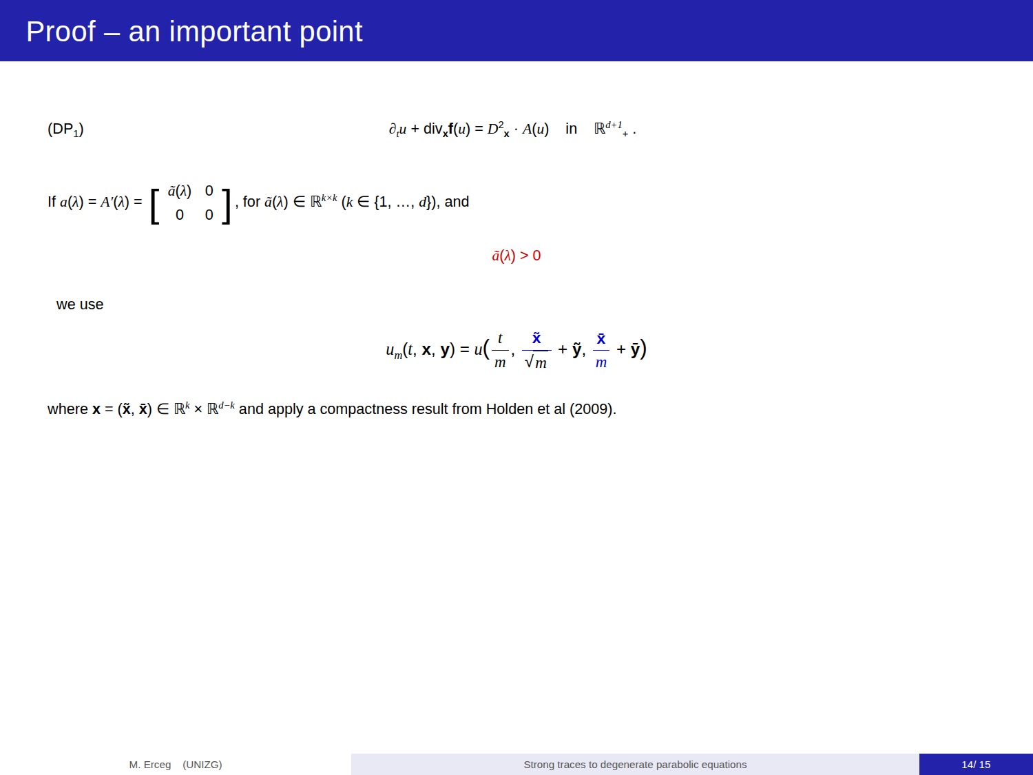Proof – an important point
(DP1)
∂tu + divxf(u) = D2x · A(u) in ℝd+1+ .
If a(λ) = A′(λ) = [
| ã ( λ ) | 0 |
| 0 | 0 |
] , for ã(λ) ∈ ℝk×k (k ∈ {1, …, d}), and
ã(λ) > 0
we use
um(t, x, y) = u(tm, x̃m + ỹ, x̄m + ȳ)
where x = (x̃, x̄) ∈ ℝk × ℝd−k and apply a compactness result from Holden et al (2009).
M. Erceg (UNIZG)
Strong traces to degenerate parabolic equations
14/ 15